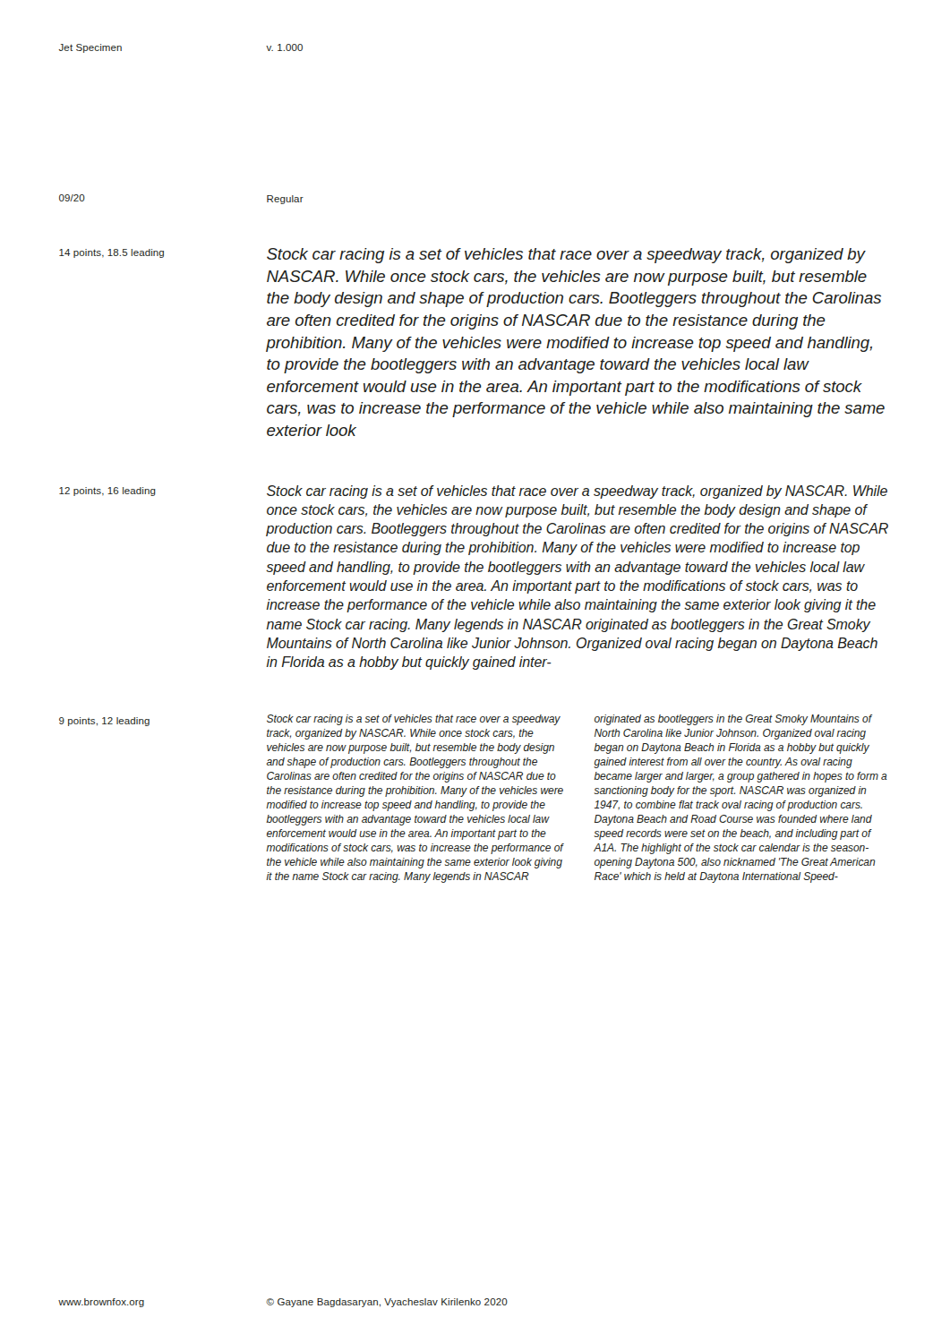Jet Specimen
v. 1.000
09/20
Regular
14 points, 18.5 leading
Stock car racing is a set of vehicles that race over a speedway track, organized by NASCAR. While once stock cars, the vehicles are now purpose built, but resemble the body design and shape of production cars. Bootleggers throughout the Carolinas are often credited for the origins of NASCAR due to the resistance during the prohibition. Many of the vehicles were modified to increase top speed and handling, to provide the bootleggers with an advantage toward the vehicles local law enforcement would use in the area. An important part to the modifications of stock cars, was to increase the performance of the vehicle while also maintaining the same exterior look
12 points, 16 leading
Stock car racing is a set of vehicles that race over a speedway track, organized by NASCAR. While once stock cars, the vehicles are now purpose built, but resemble the body design and shape of production cars. Bootleggers throughout the Carolinas are often credited for the origins of NASCAR due to the resistance during the prohibition. Many of the vehicles were modified to increase top speed and handling, to provide the bootleggers with an advantage toward the vehicles local law enforcement would use in the area. An important part to the modifications of stock cars, was to increase the performance of the vehicle while also maintaining the same exterior look giving it the name Stock car racing. Many legends in NASCAR originated as bootleggers in the Great Smoky Mountains of North Carolina like Junior Johnson. Organized oval racing began on Daytona Beach in Florida as a hobby but quickly gained inter-
9 points, 12 leading
Stock car racing is a set of vehicles that race over a speedway track, organized by NASCAR. While once stock cars, the vehicles are now purpose built, but resemble the body design and shape of production cars. Bootleggers throughout the Carolinas are often credited for the origins of NASCAR due to the resistance during the prohibition. Many of the vehicles were modified to increase top speed and handling, to provide the bootleggers with an advantage toward the vehicles local law enforcement would use in the area. An important part to the modifications of stock cars, was to increase the performance of the vehicle while also maintaining the same exterior look giving it the name Stock car racing. Many legends in NASCAR originated as bootleggers in the Great Smoky Mountains of North Carolina like Junior Johnson. Organized oval racing began on Daytona Beach in Florida as a hobby but quickly gained interest from all over the country. As oval racing became larger and larger, a group gathered in hopes to form a sanctioning body for the sport. NASCAR was organized in 1947, to combine flat track oval racing of production cars. Daytona Beach and Road Course was founded where land speed records were set on the beach, and including part of A1A. The highlight of the stock car calendar is the season-opening Daytona 500, also nicknamed 'The Great American Race' which is held at Daytona International Speed-
www.brownfox.org
© Gayane Bagdasaryan, Vyacheslav Kirilenko 2020